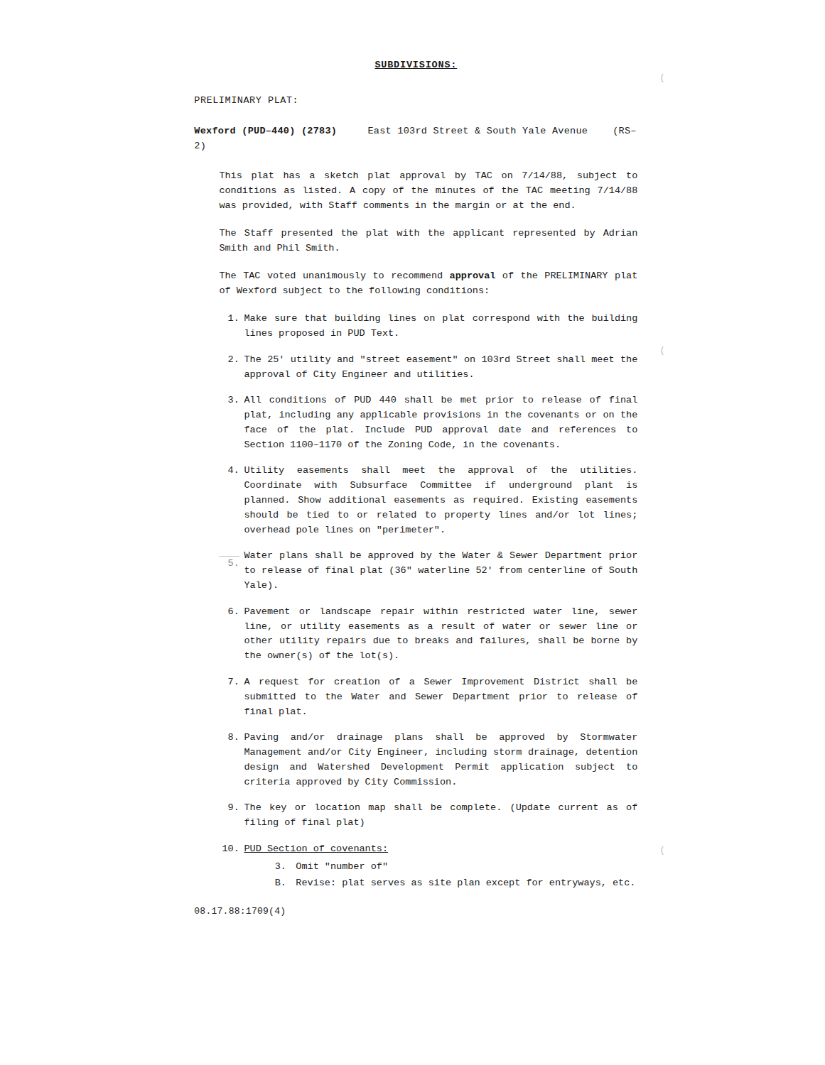( ( (
SUBDIVISIONS:
PRELIMINARY PLAT:
Wexford (PUD–440) (2783) East 103rd Street & South Yale Avenue(RS–2)
This plat has a sketch plat approval by TAC on 7/14/88, subject to conditions as listed. A copy of the minutes of the TAC meeting 7/14/88 was provided, with Staff comments in the margin or at the end.
The Staff presented the plat with the applicant represented by Adrian Smith and Phil Smith.
The TAC voted unanimously to recommend approval of the PRELIMINARY plat of Wexford subject to the following conditions:
Make sure that building lines on plat correspond with the building lines proposed in PUD Text.
The 25' utility and "street easement" on 103rd Street shall meet the approval of City Engineer and utilities.
All conditions of PUD 440 shall be met prior to release of final plat, including any applicable provisions in the covenants or on the face of the plat. Include PUD approval date and references to Section 1100–1170 of the Zoning Code, in the covenants.
Utility easements shall meet the approval of the utilities. Coordinate with Subsurface Committee if underground plant is planned. Show additional easements as required. Existing easements should be tied to or related to property lines and/or lot lines; overhead pole lines on "perimeter".
Water plans shall be approved by the Water & Sewer Department prior to release of final plat (36" waterline 52' from centerline of South Yale).
Pavement or landscape repair within restricted water line, sewer line, or utility easements as a result of water or sewer line or other utility repairs due to breaks and failures, shall be borne by the owner(s) of the lot(s).
A request for creation of a Sewer Improvement District shall be submitted to the Water and Sewer Department prior to release of final plat.
Paving and/or drainage plans shall be approved by Stormwater Management and/or City Engineer, including storm drainage, detention design and Watershed Development Permit application subject to criteria approved by City Commission.
The key or location map shall be complete. (Update current as of filing of final plat)
PUD Section of covenants:
3. Omit "number of"
B. Revise: plat serves as site plan except for entryways, etc.
08.17.88:1709(4)